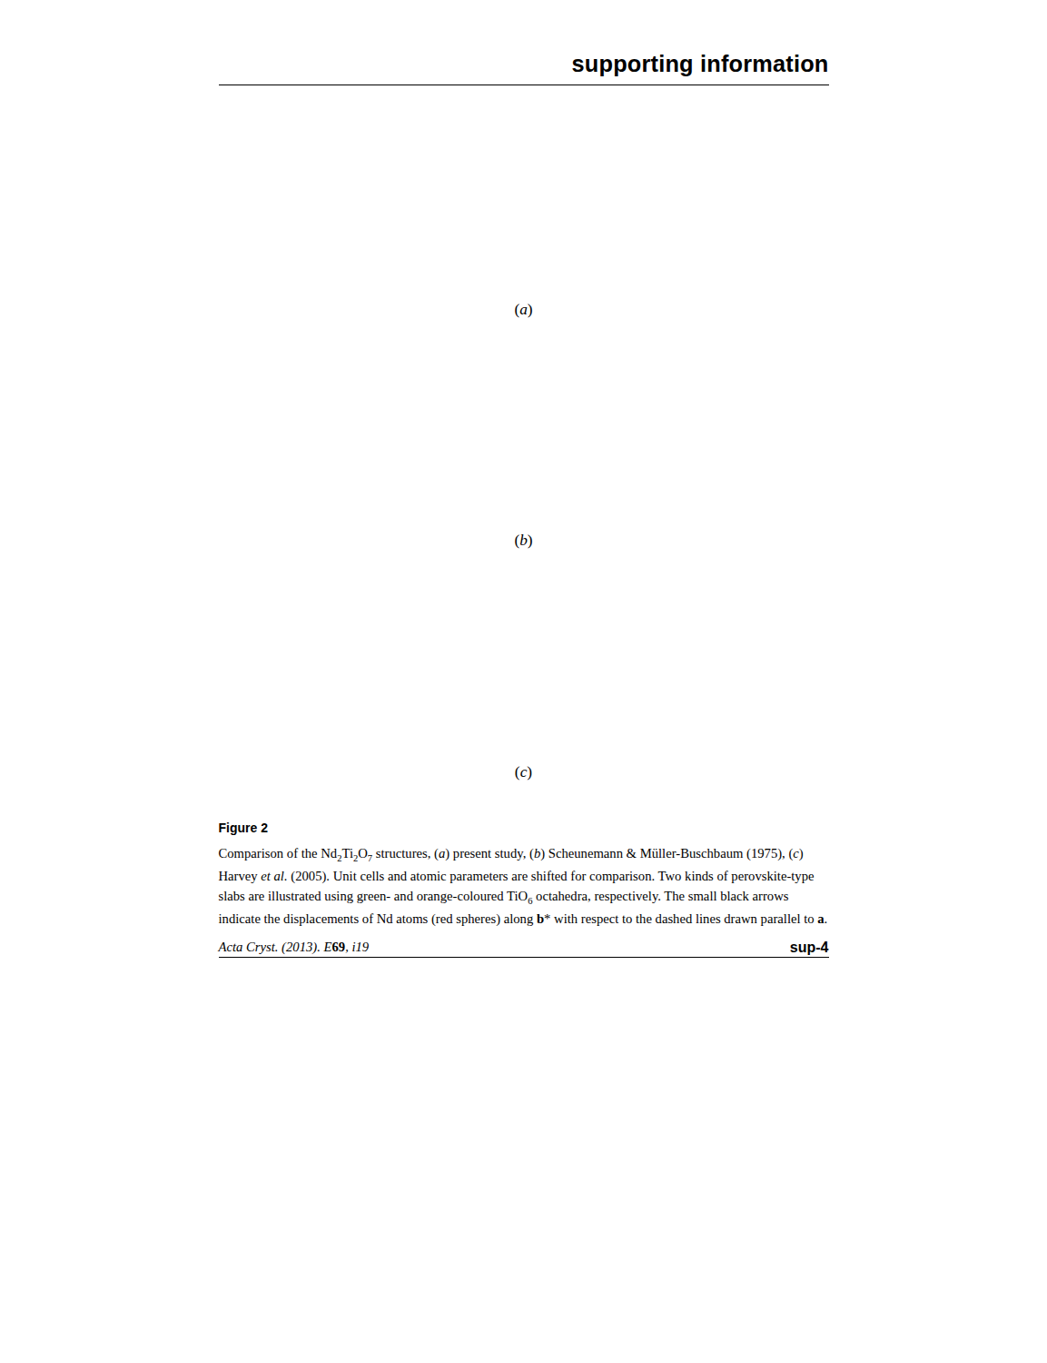supporting information
(a)
(b)
(c)
Figure 2 Comparison of the Nd2Ti2O7 structures, (a) present study, (b) Scheunemann & Müller-Buschbaum (1975), (c) Harvey et al. (2005). Unit cells and atomic parameters are shifted for comparison. Two kinds of perovskite-type slabs are illustrated using green- and orange-coloured TiO6 octahedra, respectively. The small black arrows indicate the displacements of Nd atoms (red spheres) along b* with respect to the dashed lines drawn parallel to a.
Acta Cryst. (2013). E69, i19
sup-4